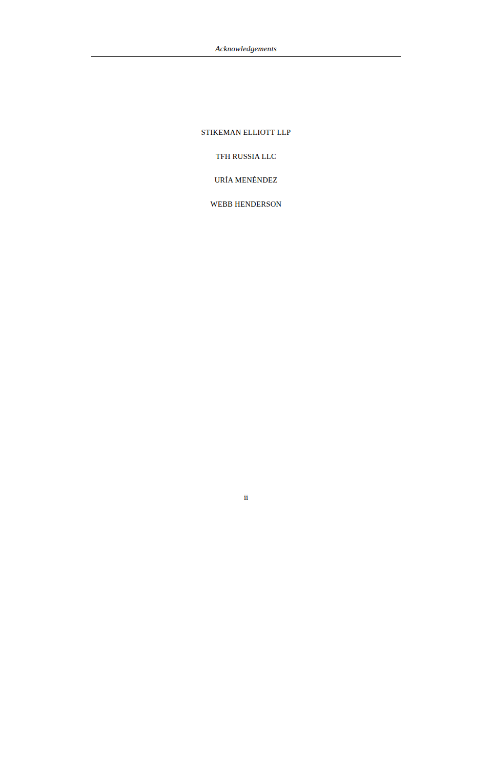Acknowledgements
STIKEMAN ELLIOTT LLP
TFH RUSSIA LLC
URÍA MENÉNDEZ
WEBB HENDERSON
ii